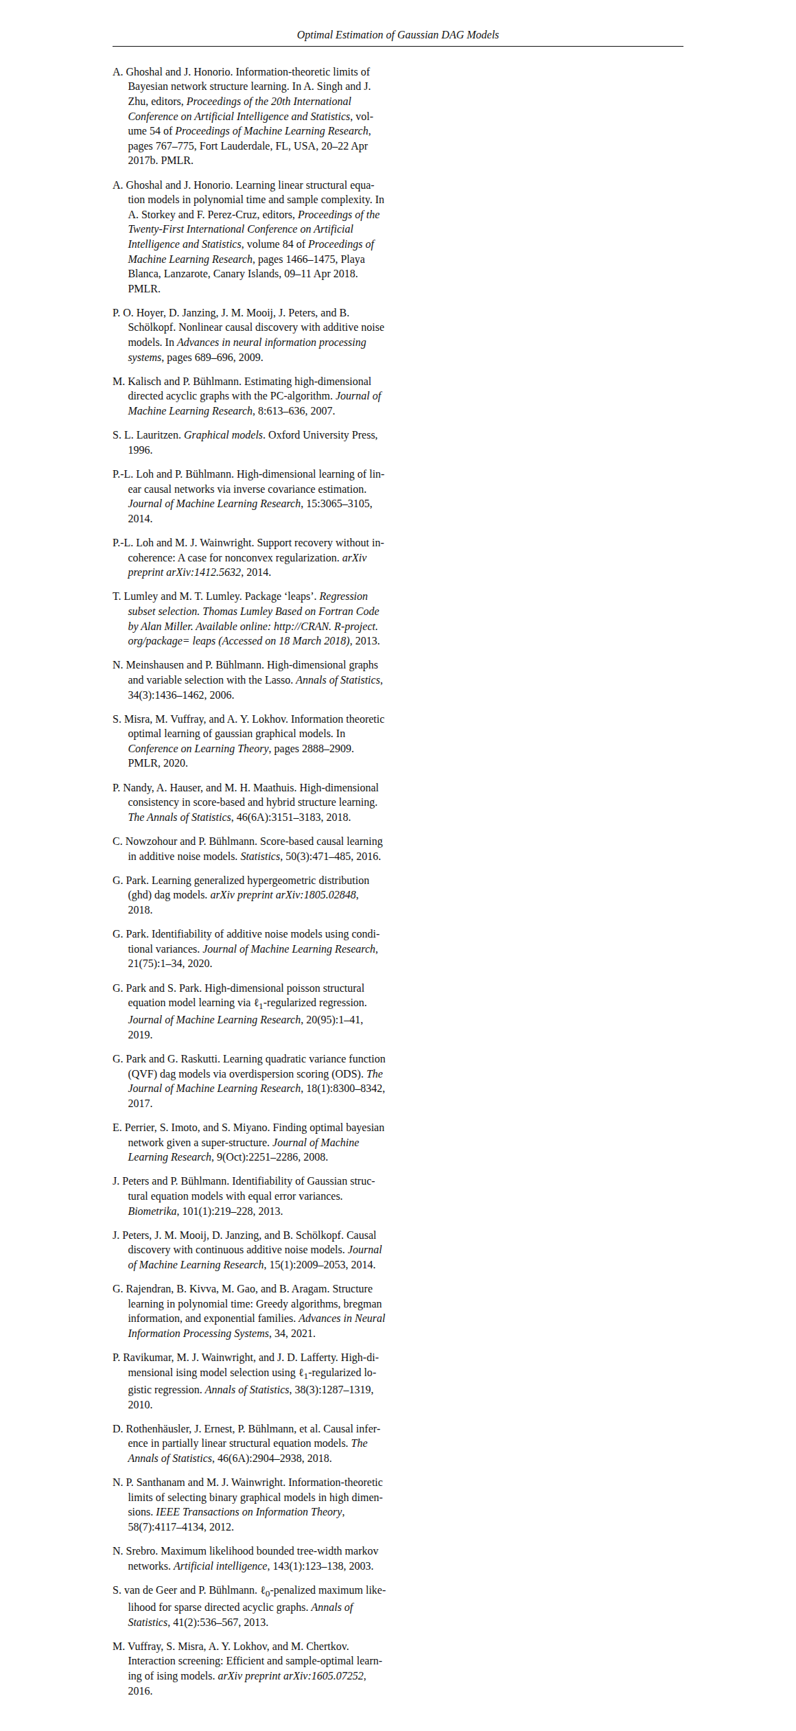Optimal Estimation of Gaussian DAG Models
A. Ghoshal and J. Honorio. Information-theoretic limits of Bayesian network structure learning. In A. Singh and J. Zhu, editors, Proceedings of the 20th International Conference on Artificial Intelligence and Statistics, volume 54 of Proceedings of Machine Learning Research, pages 767–775, Fort Lauderdale, FL, USA, 20–22 Apr 2017b. PMLR.
A. Ghoshal and J. Honorio. Learning linear structural equation models in polynomial time and sample complexity. In A. Storkey and F. Perez-Cruz, editors, Proceedings of the Twenty-First International Conference on Artificial Intelligence and Statistics, volume 84 of Proceedings of Machine Learning Research, pages 1466–1475, Playa Blanca, Lanzarote, Canary Islands, 09–11 Apr 2018. PMLR.
P. O. Hoyer, D. Janzing, J. M. Mooij, J. Peters, and B. Schölkopf. Nonlinear causal discovery with additive noise models. In Advances in neural information processing systems, pages 689–696, 2009.
M. Kalisch and P. Bühlmann. Estimating high-dimensional directed acyclic graphs with the PC-algorithm. Journal of Machine Learning Research, 8:613–636, 2007.
S. L. Lauritzen. Graphical models. Oxford University Press, 1996.
P.-L. Loh and P. Bühlmann. High-dimensional learning of linear causal networks via inverse covariance estimation. Journal of Machine Learning Research, 15:3065–3105, 2014.
P.-L. Loh and M. J. Wainwright. Support recovery without incoherence: A case for nonconvex regularization. arXiv preprint arXiv:1412.5632, 2014.
T. Lumley and M. T. Lumley. Package ‘leaps’. Regression subset selection. Thomas Lumley Based on Fortran Code by Alan Miller. Available online: http://CRAN. R-project. org/package= leaps (Accessed on 18 March 2018), 2013.
N. Meinshausen and P. Bühlmann. High-dimensional graphs and variable selection with the Lasso. Annals of Statistics, 34(3):1436–1462, 2006.
S. Misra, M. Vuffray, and A. Y. Lokhov. Information theoretic optimal learning of gaussian graphical models. In Conference on Learning Theory, pages 2888–2909. PMLR, 2020.
P. Nandy, A. Hauser, and M. H. Maathuis. High-dimensional consistency in score-based and hybrid structure learning. The Annals of Statistics, 46(6A):3151–3183, 2018.
C. Nowzohour and P. Bühlmann. Score-based causal learning in additive noise models. Statistics, 50(3):471–485, 2016.
G. Park. Learning generalized hypergeometric distribution (ghd) dag models. arXiv preprint arXiv:1805.02848, 2018.
G. Park. Identifiability of additive noise models using conditional variances. Journal of Machine Learning Research, 21(75):1–34, 2020.
G. Park and S. Park. High-dimensional poisson structural equation model learning via ℓ1-regularized regression. Journal of Machine Learning Research, 20(95):1–41, 2019.
G. Park and G. Raskutti. Learning quadratic variance function (QVF) dag models via overdispersion scoring (ODS). The Journal of Machine Learning Research, 18(1):8300–8342, 2017.
E. Perrier, S. Imoto, and S. Miyano. Finding optimal bayesian network given a super-structure. Journal of Machine Learning Research, 9(Oct):2251–2286, 2008.
J. Peters and P. Bühlmann. Identifiability of Gaussian structural equation models with equal error variances. Biometrika, 101(1):219–228, 2013.
J. Peters, J. M. Mooij, D. Janzing, and B. Schölkopf. Causal discovery with continuous additive noise models. Journal of Machine Learning Research, 15(1):2009–2053, 2014.
G. Rajendran, B. Kivva, M. Gao, and B. Aragam. Structure learning in polynomial time: Greedy algorithms, bregman information, and exponential families. Advances in Neural Information Processing Systems, 34, 2021.
P. Ravikumar, M. J. Wainwright, and J. D. Lafferty. High-dimensional ising model selection using ℓ1-regularized logistic regression. Annals of Statistics, 38(3):1287–1319, 2010.
D. Rothenhäusler, J. Ernest, P. Bühlmann, et al. Causal inference in partially linear structural equation models. The Annals of Statistics, 46(6A):2904–2938, 2018.
N. P. Santhanam and M. J. Wainwright. Information-theoretic limits of selecting binary graphical models in high dimensions. IEEE Transactions on Information Theory, 58(7):4117–4134, 2012.
N. Srebro. Maximum likelihood bounded tree-width markov networks. Artificial intelligence, 143(1):123–138, 2003.
S. van de Geer and P. Bühlmann. ℓ0-penalized maximum likelihood for sparse directed acyclic graphs. Annals of Statistics, 41(2):536–567, 2013.
M. Vuffray, S. Misra, A. Y. Lokhov, and M. Chertkov. Interaction screening: Efficient and sample-optimal learning of ising models. arXiv preprint arXiv:1605.07252, 2016.